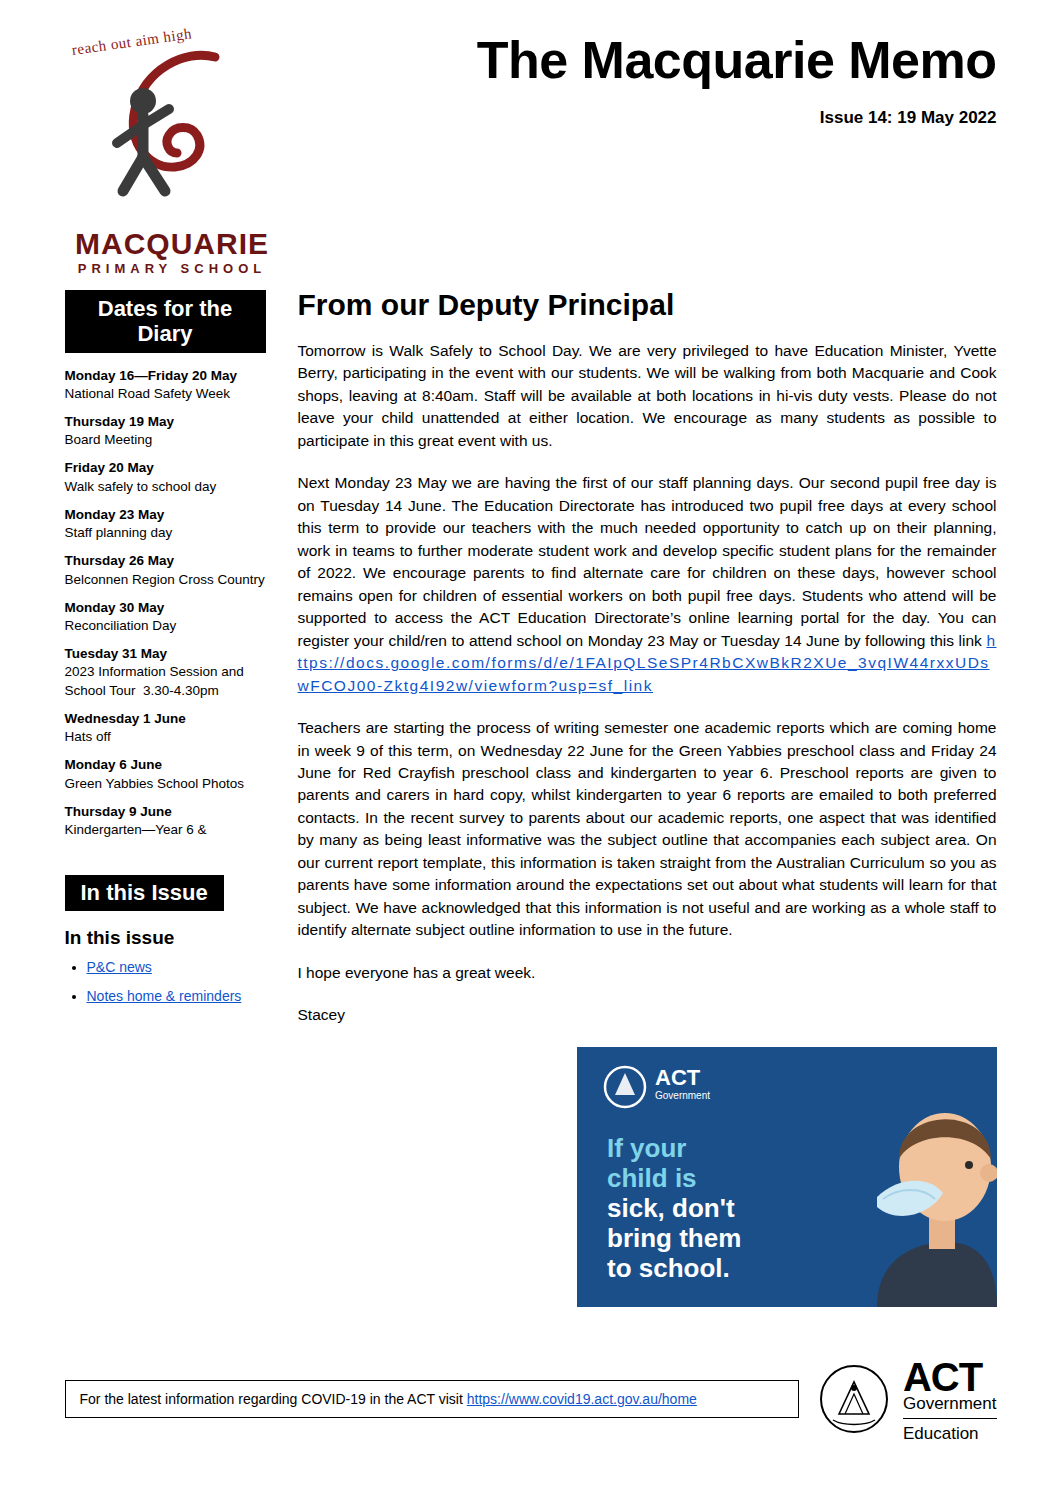reach out aim high
MACQUARIE
PRIMARY SCHOOL
The Macquarie Memo
Issue 14: 19 May 2022
Dates for the
Diary
Monday 16—Friday 20 May National Road Safety Week
Thursday 19 May Board Meeting
Friday 20 May Walk safely to school day
Monday 23 May Staff planning day
Thursday 26 May Belconnen Region Cross Country
Monday 30 May Reconciliation Day
Tuesday 31 May 2023 Information Session and School Tour 3.30-4.30pm
Wednesday 1 June Hats off
Monday 6 June Green Yabbies School Photos
Thursday 9 June Kindergarten—Year 6 &
In this Issue
In this issue
P&C news
Notes home & reminders
From our Deputy Principal
Tomorrow is Walk Safely to School Day. We are very privileged to have Education Minister, Yvette Berry, participating in the event with our students. We will be walking from both Macquarie and Cook shops, leaving at 8:40am. Staff will be available at both locations in hi-vis duty vests. Please do not leave your child unattended at either location. We encourage as many students as possible to participate in this great event with us.
Next Monday 23 May we are having the first of our staff planning days. Our second pupil free day is on Tuesday 14 June. The Education Directorate has introduced two pupil free days at every school this term to provide our teachers with the much needed opportunity to catch up on their planning, work in teams to further moderate student work and develop specific student plans for the remainder of 2022. We encourage parents to find alternate care for children on these days, however school remains open for children of essential workers on both pupil free days. Students who attend will be supported to access the ACT Education Directorate’s online learning portal for the day. You can register your child/ren to attend school on Monday 23 May or Tuesday 14 June by following this link https://docs.google.com/forms/d/e/1FAIpQLSeSPr4RbCXwBkR2XUe_3vqIW44rxxUDswFCOJ00-Zktg4I92w/viewform?usp=sf_link
Teachers are starting the process of writing semester one academic reports which are coming home in week 9 of this term, on Wednesday 22 June for the Green Yabbies preschool class and Friday 24 June for Red Crayfish preschool class and kindergarten to year 6. Preschool reports are given to parents and carers in hard copy, whilst kindergarten to year 6 reports are emailed to both preferred contacts. In the recent survey to parents about our academic reports, one aspect that was identified by many as being least informative was the subject outline that accompanies each subject area. On our current report template, this information is taken straight from the Australian Curriculum so you as parents have some information around the expectations set out about what students will learn for that subject. We have acknowledged that this information is not useful and are working as a whole staff to identify alternate subject outline information to use in the future.
I hope everyone has a great week.
Stacey
ACT Government If your child is sick, don't bring them to school.
For the latest information regarding COVID-19 in the ACT visit https://www.covid19.act.gov.au/home
ACT Government
Education